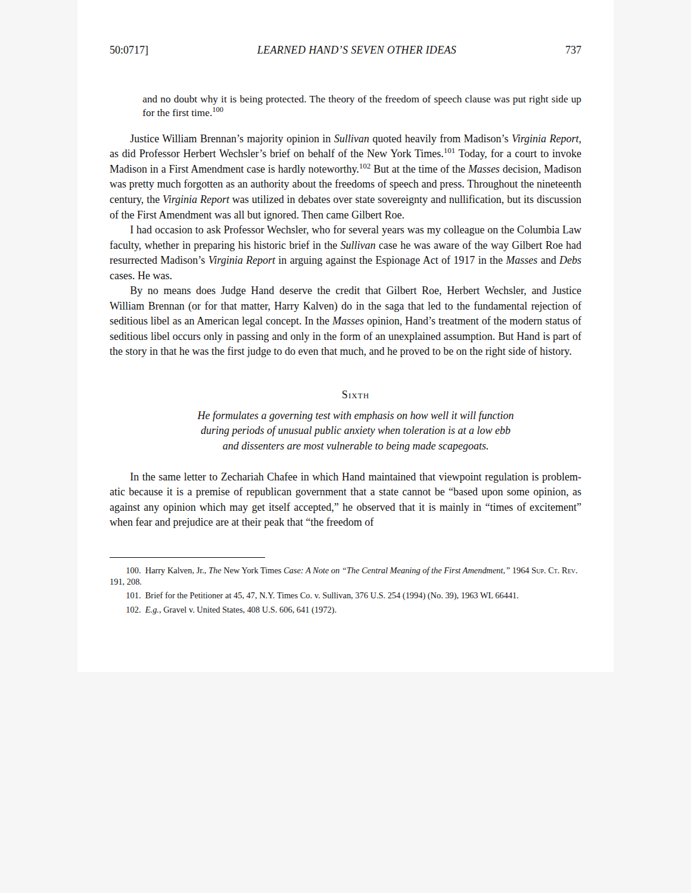50:0717] Learned Hand’s Seven Other Ideas 737
and no doubt why it is being protected. The theory of the freedom of speech clause was put right side up for the first time.100
Justice William Brennan’s majority opinion in Sullivan quoted heavily from Madison’s Virginia Report, as did Professor Herbert Wechsler’s brief on behalf of the New York Times.101 Today, for a court to invoke Madison in a First Amendment case is hardly noteworthy.102 But at the time of the Masses decision, Madison was pretty much forgotten as an authority about the freedoms of speech and press. Throughout the nineteenth century, the Virginia Report was utilized in debates over state sovereignty and nullification, but its discussion of the First Amendment was all but ignored. Then came Gilbert Roe.
I had occasion to ask Professor Wechsler, who for several years was my colleague on the Columbia Law faculty, whether in preparing his historic brief in the Sullivan case he was aware of the way Gilbert Roe had resurrected Madison’s Virginia Report in arguing against the Espionage Act of 1917 in the Masses and Debs cases. He was.
By no means does Judge Hand deserve the credit that Gilbert Roe, Herbert Wechsler, and Justice William Brennan (or for that matter, Harry Kalven) do in the saga that led to the fundamental rejection of seditious libel as an American legal concept. In the Masses opinion, Hand’s treatment of the modern status of seditious libel occurs only in passing and only in the form of an unexplained assumption. But Hand is part of the story in that he was the first judge to do even that much, and he proved to be on the right side of history.
Sixth
He formulates a governing test with emphasis on how well it will function during periods of unusual public anxiety when toleration is at a low ebb and dissenters are most vulnerable to being made scapegoats.
In the same letter to Zechariah Chafee in which Hand maintained that viewpoint regulation is problematic because it is a premise of republican government that a state cannot be “based upon some opinion, as against any opinion which may get itself accepted,” he observed that it is mainly in “times of excitement” when fear and prejudice are at their peak that “the freedom of
100. Harry Kalven, Jr., The New York Times Case: A Note on “The Central Meaning of the First Amendment,” 1964 Sup. Ct. Rev. 191, 208.
101. Brief for the Petitioner at 45, 47, N.Y. Times Co. v. Sullivan, 376 U.S. 254 (1994) (No. 39), 1963 WL 66441.
102. E.g., Gravel v. United States, 408 U.S. 606, 641 (1972).